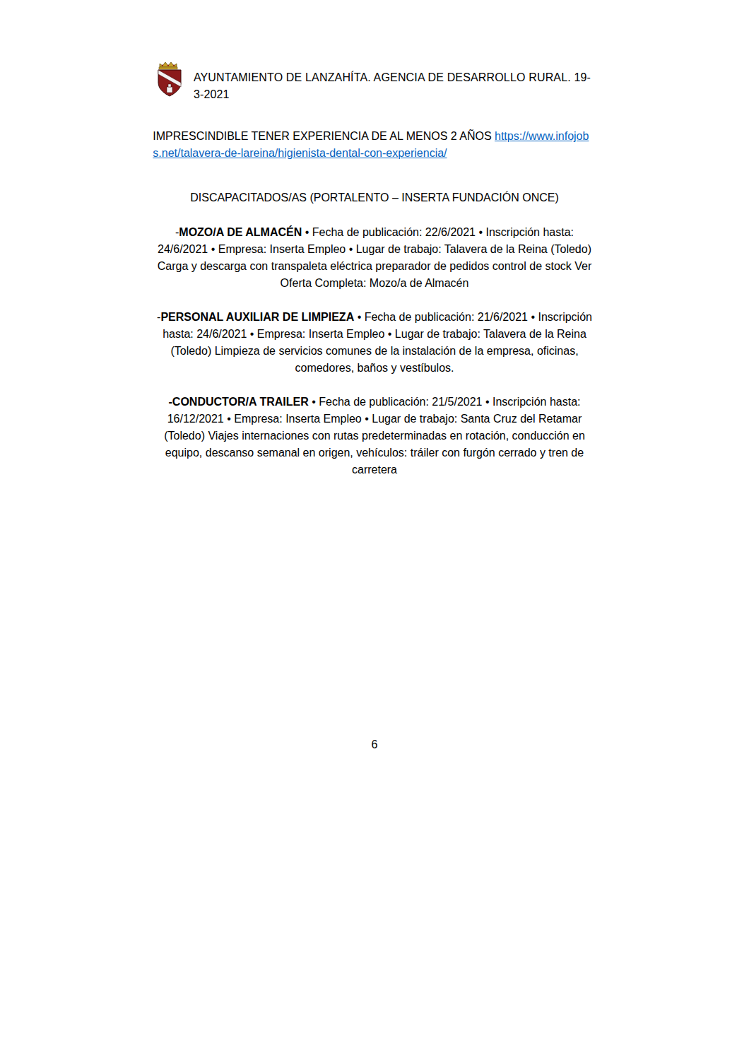AYUNTAMIENTO DE LANZAHÍTA. AGENCIA DE DESARROLLO RURAL. 19-3-2021
IMPRESCINDIBLE TENER EXPERIENCIA DE AL MENOS 2 AÑOS https://www.infojobs.net/talavera-de-lareina/higienista-dental-con-experiencia/
DISCAPACITADOS/AS (PORTALENTO – INSERTA FUNDACIÓN ONCE)
-MOZO/A DE ALMACÉN • Fecha de publicación: 22/6/2021 • Inscripción hasta: 24/6/2021 • Empresa: Inserta Empleo • Lugar de trabajo: Talavera de la Reina (Toledo) Carga y descarga con transpaleta eléctrica preparador de pedidos control de stock Ver Oferta Completa: Mozo/a de Almacén
-PERSONAL AUXILIAR DE LIMPIEZA • Fecha de publicación: 21/6/2021 • Inscripción hasta: 24/6/2021 • Empresa: Inserta Empleo • Lugar de trabajo: Talavera de la Reina (Toledo) Limpieza de servicios comunes de la instalación de la empresa, oficinas, comedores, baños y vestíbulos.
-CONDUCTOR/A TRAILER • Fecha de publicación: 21/5/2021 • Inscripción hasta: 16/12/2021 • Empresa: Inserta Empleo • Lugar de trabajo: Santa Cruz del Retamar (Toledo) Viajes internaciones con rutas predeterminadas en rotación, conducción en equipo, descanso semanal en origen, vehículos: tráiler con furgón cerrado y tren de carretera
6